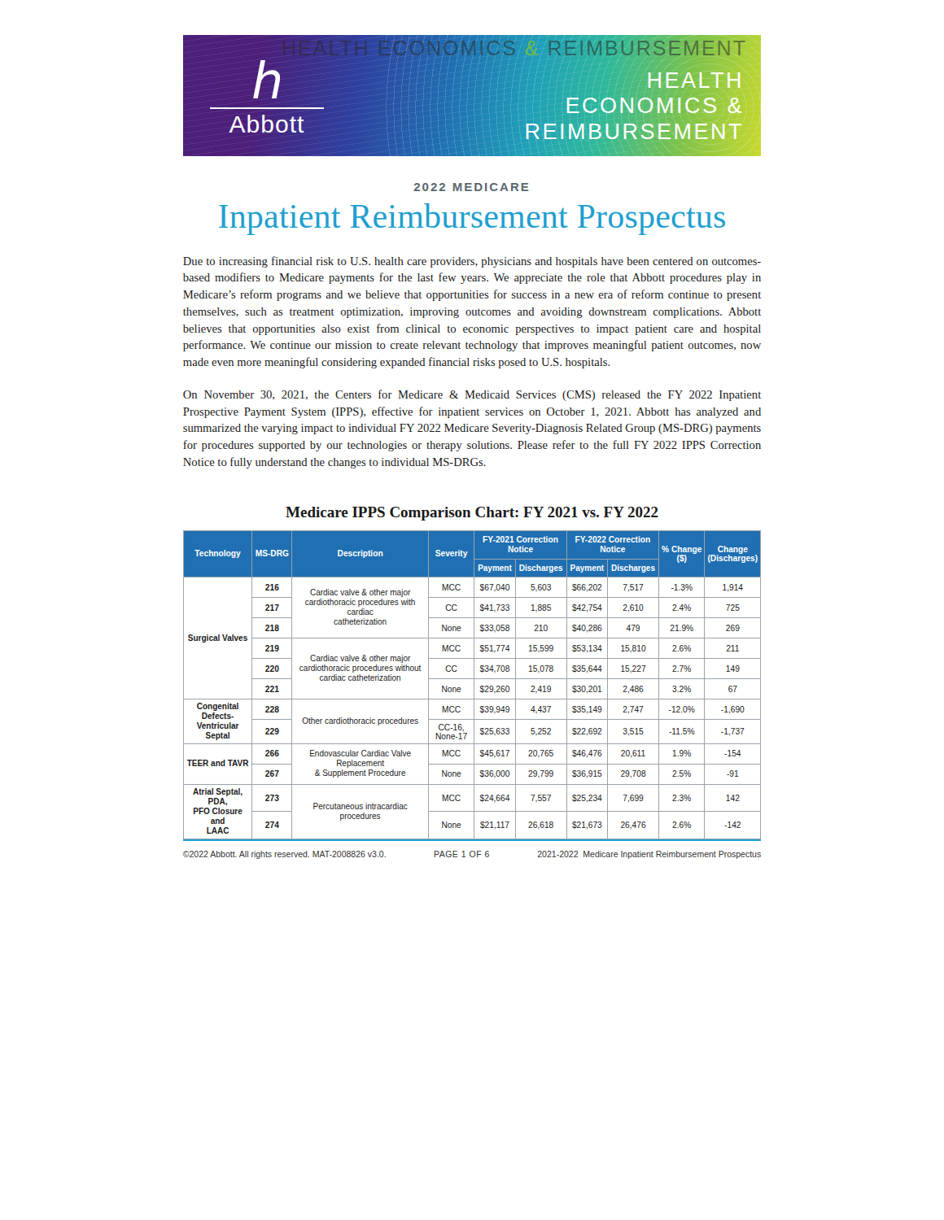HEALTH ECONOMICS & REIMBURSEMENT
ℎ
Abbott
HEALTH
ECONOMICS &
REIMBURSEMENT
2022 MEDICARE
Inpatient Reimbursement Prospectus
Due to increasing financial risk to U.S. health care providers, physicians and hospitals have been centered on outcomes-based modifiers to Medicare payments for the last few years. We appreciate the role that Abbott procedures play in Medicare’s reform programs and we believe that opportunities for success in a new era of reform continue to present themselves, such as treatment optimization, improving outcomes and avoiding downstream complications. Abbott believes that opportunities also exist from clinical to economic perspectives to impact patient care and hospital performance. We continue our mission to create relevant technology that improves meaningful patient outcomes, now made even more meaningful considering expanded financial risks posed to U.S. hospitals.
On November 30, 2021, the Centers for Medicare & Medicaid Services (CMS) released the FY 2022 Inpatient Prospective Payment System (IPPS), effective for inpatient services on October 1, 2021. Abbott has analyzed and summarized the varying impact to individual FY 2022 Medicare Severity-Diagnosis Related Group (MS-DRG) payments for procedures supported by our technologies or therapy solutions. Please refer to the full FY 2022 IPPS Correction Notice to fully understand the changes to individual MS-DRGs.
Medicare IPPS Comparison Chart: FY 2021 vs. FY 2022
| Technology | MS-DRG | Description | Severity | FY-2021 Correction Notice | FY-2022 Correction Notice | % Change ($) | Change (Discharges) |
| --- | --- | --- | --- | --- | --- | --- | --- |
| Payment | Discharges | Payment | Discharges |
| Surgical Valves | 216 | Cardiac valve & other major cardiothoracic procedures with cardiac catheterization | MCC | $67,040 | 5,603 | $66,202 | 7,517 | -1.3% | 1,914 |
| 217 | CC | $41,733 | 1,885 | $42,754 | 2,610 | 2.4% | 725 |
| 218 | None | $33,058 | 210 | $40,286 | 479 | 21.9% | 269 |
| 219 | Cardiac valve & other major cardiothoracic procedures without cardiac catheterization | MCC | $51,774 | 15,599 | $53,134 | 15,810 | 2.6% | 211 |
| 220 | CC | $34,708 | 15,078 | $35,644 | 15,227 | 2.7% | 149 |
| 221 | None | $29,260 | 2,419 | $30,201 | 2,486 | 3.2% | 67 |
| Congenital Defects- Ventricular Septal | 228 | Other cardiothoracic procedures | MCC | $39,949 | 4,437 | $35,149 | 2,747 | -12.0% | -1,690 |
| 229 | CC-16, None-17 | $25,633 | 5,252 | $22,692 | 3,515 | -11.5% | -1,737 |
| TEER and TAVR | 266 | Endovascular Cardiac Valve Replacement & Supplement Procedure | MCC | $45,617 | 20,765 | $46,476 | 20,611 | 1.9% | -154 |
| 267 | None | $36,000 | 29,799 | $36,915 | 29,708 | 2.5% | -91 |
| Atrial Septal, PDA, PFO Closure and LAAC | 273 | Percutaneous intracardiac procedures | MCC | $24,664 | 7,557 | $25,234 | 7,699 | 2.3% | 142 |
| 274 | None | $21,117 | 26,618 | $21,673 | 26,476 | 2.6% | -142 |
©2022 Abbott. All rights reserved. MAT-2008826 v3.0.
PAGE 1 OF 6
2021-2022 Medicare Inpatient Reimbursement Prospectus